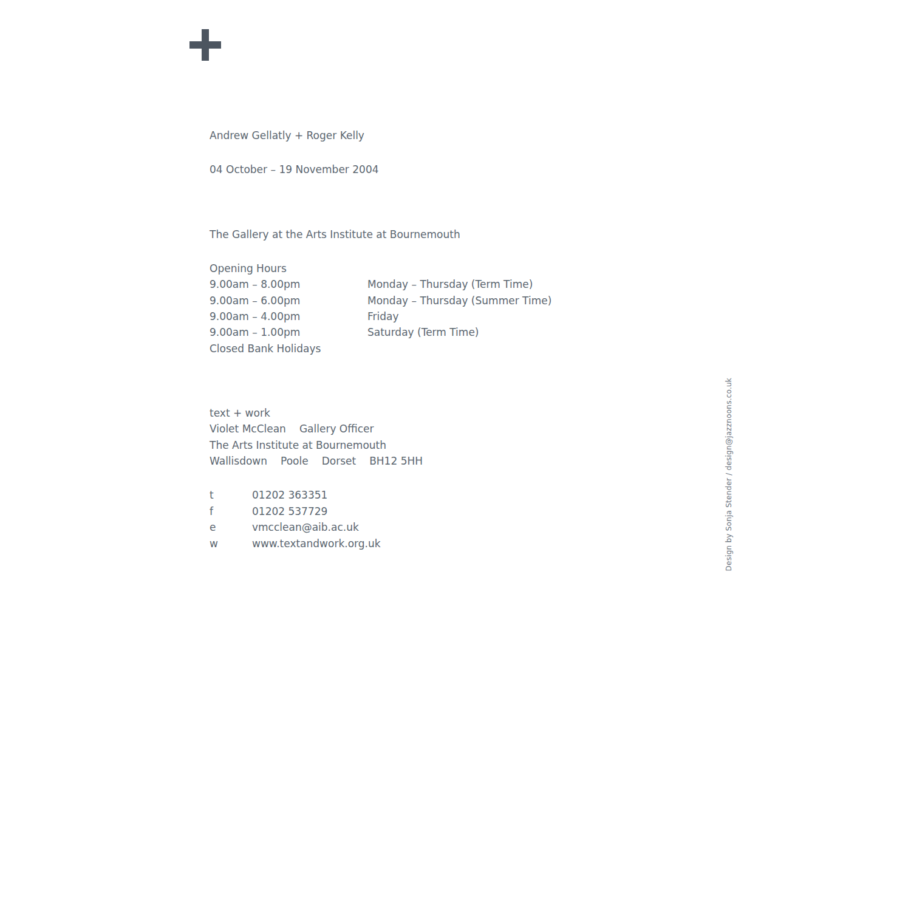Andrew Gellatly + Roger Kelly
04 October – 19 November 2004
The Gallery at the Arts Institute at Bournemouth
Opening Hours
| 9.00am – 8.00pm | Monday – Thursday (Term Time) |
| 9.00am – 6.00pm | Monday – Thursday (Summer Time) |
| 9.00am – 4.00pm | Friday |
| 9.00am – 1.00pm | Saturday (Term Time) |
| Closed Bank Holidays | |
text + work Violet McClean Gallery Officer The Arts Institute at Bournemouth Wallisdown Poole Dorset BH12 5HH
| t | 01202 363351 |
| f | 01202 537729 |
| e | vmcclean@aib.ac.uk |
| w | www.textandwork.org.uk |
Design by Sonja Stender / design@jazznoons.co.uk